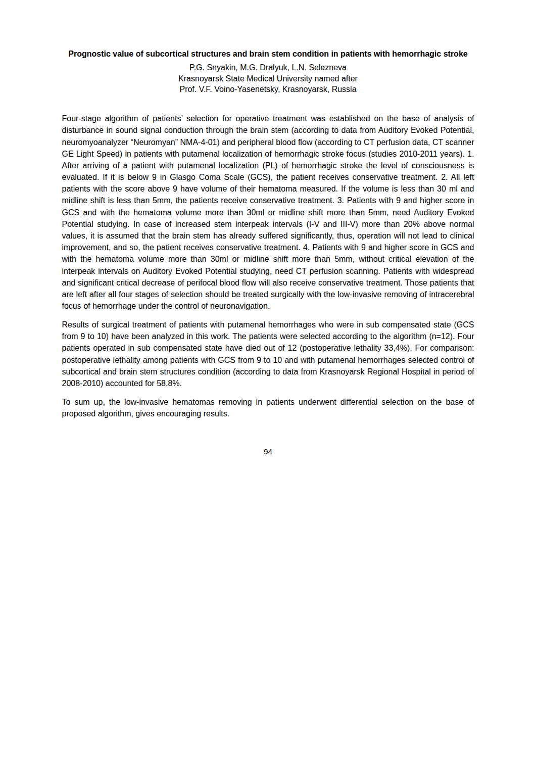Prognostic value of subcortical structures and brain stem condition in patients with hemorrhagic stroke
P.G. Snyakin, M.G. Dralyuk, L.N. Selezneva
Krasnoyarsk State Medical University named after
Prof. V.F. Voino-Yasenetsky, Krasnoyarsk, Russia
Four-stage algorithm of patients’ selection for operative treatment was established on the base of analysis of disturbance in sound signal conduction through the brain stem (according to data from Auditory Evoked Potential, neuromyoanalyzer “Neuromyan” NMA-4-01) and peripheral blood flow (according to CT perfusion data, CT scanner GE Light Speed) in patients with putamenal localization of hemorrhagic stroke focus (studies 2010-2011 years). 1. After arriving of a patient with putamenal localization (PL) of hemorrhagic stroke the level of consciousness is evaluated. If it is below 9 in Glasgo Coma Scale (GCS), the patient receives conservative treatment. 2. All left patients with the score above 9 have volume of their hematoma measured. If the volume is less than 30 ml and midline shift is less than 5mm, the patients receive conservative treatment. 3. Patients with 9 and higher score in GCS and with the hematoma volume more than 30ml or midline shift more than 5mm, need Auditory Evoked Potential studying. In case of increased stem interpeak intervals (I-V and III-V) more than 20% above normal values, it is assumed that the brain stem has already suffered significantly, thus, operation will not lead to clinical improvement, and so, the patient receives conservative treatment. 4. Patients with 9 and higher score in GCS and with the hematoma volume more than 30ml or midline shift more than 5mm, without critical elevation of the interpeak intervals on Auditory Evoked Potential studying, need CT perfusion scanning. Patients with widespread and significant critical decrease of perifocal blood flow will also receive conservative treatment. Those patients that are left after all four stages of selection should be treated surgically with the low-invasive removing of intracerebral focus of hemorrhage under the control of neuronavigation.
Results of surgical treatment of patients with putamenal hemorrhages who were in sub compensated state (GCS from 9 to 10) have been analyzed in this work. The patients were selected according to the algorithm (n=12). Four patients operated in sub compensated state have died out of 12 (postoperative lethality 33,4%). For comparison: postoperative lethality among patients with GCS from 9 to 10 and with putamenal hemorrhages selected control of subcortical and brain stem structures condition (according to data from Krasnoyarsk Regional Hospital in period of 2008-2010) accounted for 58.8%.
To sum up, the low-invasive hematomas removing in patients underwent differential selection on the base of proposed algorithm, gives encouraging results.
94